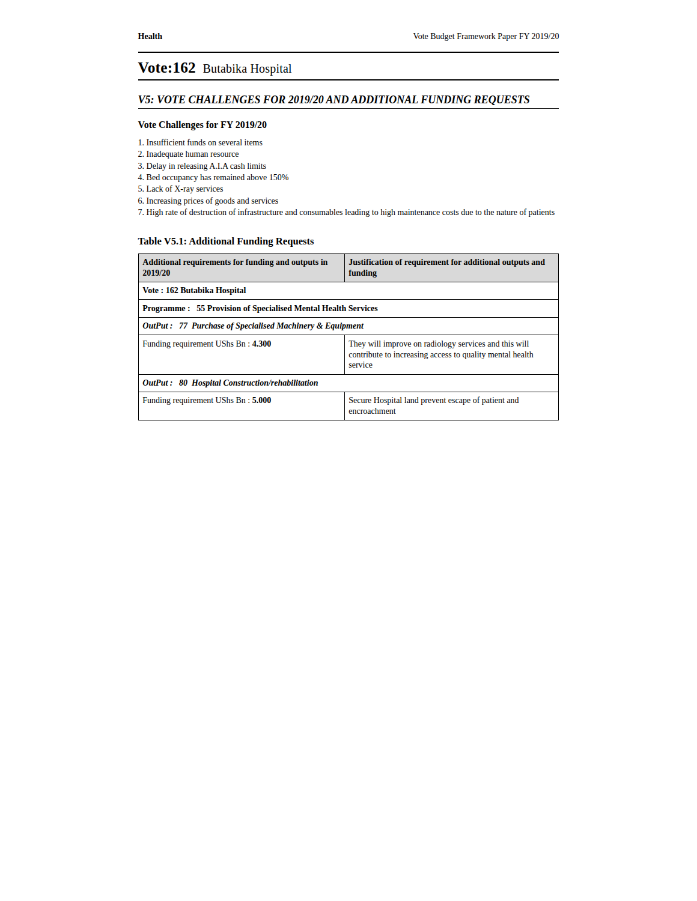Health
Vote Budget Framework Paper FY 2019/20
Vote:162 Butabika Hospital
V5: VOTE CHALLENGES FOR 2019/20 AND ADDITIONAL FUNDING REQUESTS
Vote Challenges for FY 2019/20
1. Insufficient funds on several items
2. Inadequate human resource
3. Delay in releasing A.I.A cash limits
4. Bed occupancy has remained above 150%
5. Lack of X-ray services
6. Increasing prices of goods and services
7. High rate of destruction of infrastructure and consumables leading to high maintenance costs due to the nature of patients
Table V5.1: Additional Funding Requests
| Additional requirements for funding and outputs in 2019/20 | Justification of requirement for additional outputs and funding |
| --- | --- |
| Vote : 162 Butabika Hospital |
| Programme : 55 Provision of Specialised Mental Health Services |
| OutPut : 77 Purchase of Specialised Machinery & Equipment |
| Funding requirement UShs Bn : 4.300 | They will improve on radiology services and this will contribute to increasing access to quality mental health service |
| OutPut : 80 Hospital Construction/rehabilitation |
| Funding requirement UShs Bn : 5.000 | Secure Hospital land prevent escape of patient and encroachment |